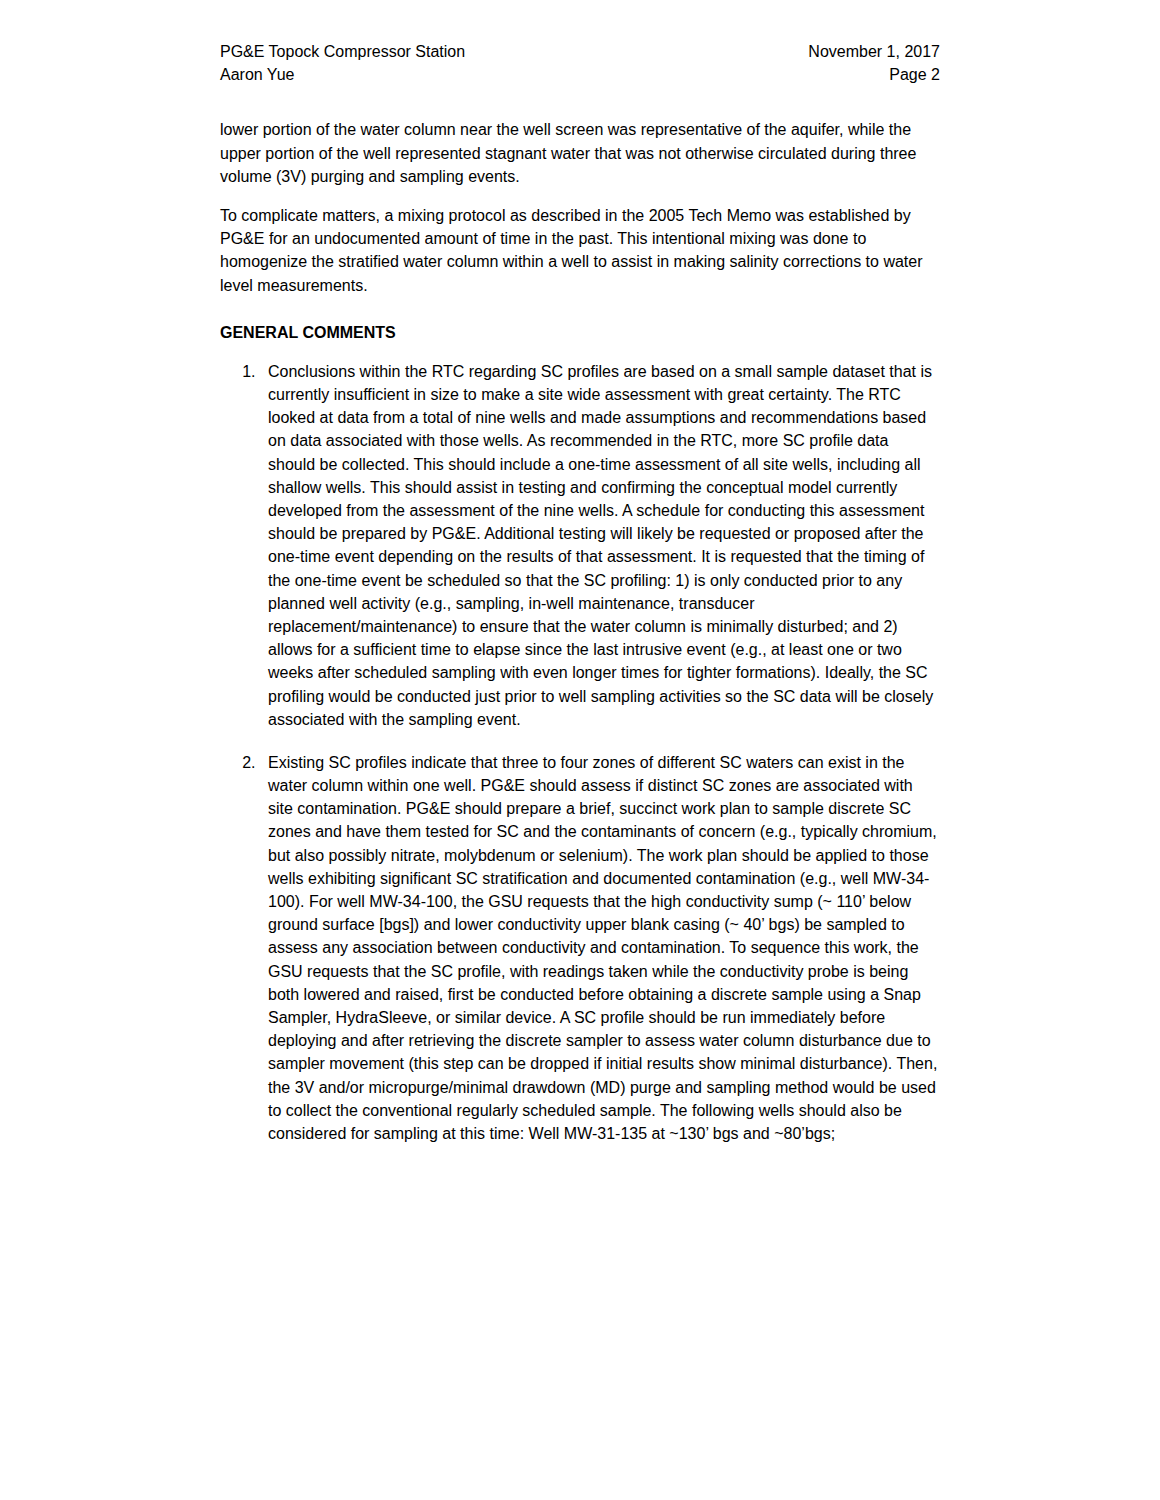PG&E Topock Compressor Station November 1, 2017
Aaron Yue Page 2
lower portion of the water column near the well screen was representative of the aquifer, while the upper portion of the well represented stagnant water that was not otherwise circulated during three volume (3V) purging and sampling events.
To complicate matters, a mixing protocol as described in the 2005 Tech Memo was established by PG&E for an undocumented amount of time in the past. This intentional mixing was done to homogenize the stratified water column within a well to assist in making salinity corrections to water level measurements.
General Comments
Conclusions within the RTC regarding SC profiles are based on a small sample dataset that is currently insufficient in size to make a site wide assessment with great certainty. The RTC looked at data from a total of nine wells and made assumptions and recommendations based on data associated with those wells. As recommended in the RTC, more SC profile data should be collected. This should include a one-time assessment of all site wells, including all shallow wells. This should assist in testing and confirming the conceptual model currently developed from the assessment of the nine wells. A schedule for conducting this assessment should be prepared by PG&E. Additional testing will likely be requested or proposed after the one-time event depending on the results of that assessment. It is requested that the timing of the one-time event be scheduled so that the SC profiling: 1) is only conducted prior to any planned well activity (e.g., sampling, in-well maintenance, transducer replacement/maintenance) to ensure that the water column is minimally disturbed; and 2) allows for a sufficient time to elapse since the last intrusive event (e.g., at least one or two weeks after scheduled sampling with even longer times for tighter formations). Ideally, the SC profiling would be conducted just prior to well sampling activities so the SC data will be closely associated with the sampling event.
Existing SC profiles indicate that three to four zones of different SC waters can exist in the water column within one well. PG&E should assess if distinct SC zones are associated with site contamination. PG&E should prepare a brief, succinct work plan to sample discrete SC zones and have them tested for SC and the contaminants of concern (e.g., typically chromium, but also possibly nitrate, molybdenum or selenium). The work plan should be applied to those wells exhibiting significant SC stratification and documented contamination (e.g., well MW-34-100). For well MW-34-100, the GSU requests that the high conductivity sump (~ 110’ below ground surface [bgs]) and lower conductivity upper blank casing (~ 40’ bgs) be sampled to assess any association between conductivity and contamination. To sequence this work, the GSU requests that the SC profile, with readings taken while the conductivity probe is being both lowered and raised, first be conducted before obtaining a discrete sample using a Snap Sampler, HydraSleeve, or similar device. A SC profile should be run immediately before deploying and after retrieving the discrete sampler to assess water column disturbance due to sampler movement (this step can be dropped if initial results show minimal disturbance). Then, the 3V and/or micropurge/minimal drawdown (MD) purge and sampling method would be used to collect the conventional regularly scheduled sample. The following wells should also be considered for sampling at this time: Well MW-31-135 at ~130’ bgs and ~80’bgs;